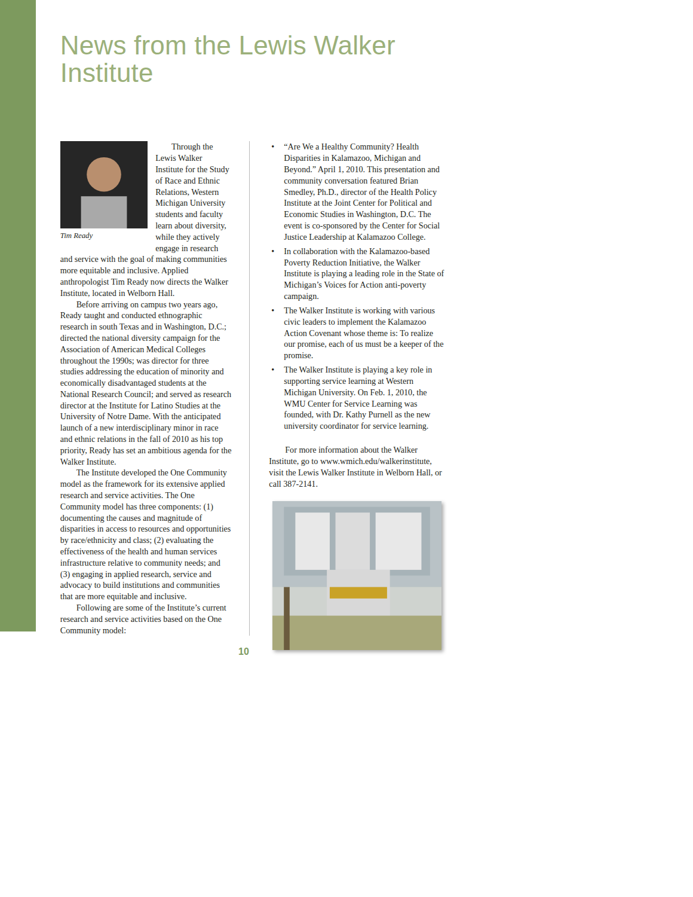News from the Lewis Walker Institute
Tim Ready
Through the Lewis Walker Institute for the Study of Race and Ethnic Relations, Western Michigan University students and faculty learn about diversity, while they actively engage in research and service with the goal of making communities more equitable and inclusive. Applied anthropologist Tim Ready now directs the Walker Institute, located in Welborn Hall.
Before arriving on campus two years ago, Ready taught and conducted ethnographic research in south Texas and in Washington, D.C.; directed the national diversity campaign for the Association of American Medical Colleges throughout the 1990s; was director for three studies addressing the education of minority and economically disadvantaged students at the National Research Council; and served as research director at the Institute for Latino Studies at the University of Notre Dame. With the anticipated launch of a new interdisciplinary minor in race and ethnic relations in the fall of 2010 as his top priority, Ready has set an ambitious agenda for the Walker Institute.
The Institute developed the One Community model as the framework for its extensive applied research and service activities. The One Community model has three components: (1) documenting the causes and magnitude of disparities in access to resources and opportunities by race/ethnicity and class; (2) evaluating the effectiveness of the health and human services infrastructure relative to community needs; and (3) engaging in applied research, service and advocacy to build institutions and communities that are more equitable and inclusive.
Following are some of the Institute’s current research and service activities based on the One Community model:
“Are We a Healthy Community? Health Disparities in Kalamazoo, Michigan and Beyond.” April 1, 2010. This presentation and community conversation featured Brian Smedley, Ph.D., director of the Health Policy Institute at the Joint Center for Political and Economic Studies in Washington, D.C. The event is co-sponsored by the Center for Social Justice Leadership at Kalamazoo College.
In collaboration with the Kalamazoo-based Poverty Reduction Initiative, the Walker Institute is playing a leading role in the State of Michigan’s Voices for Action anti-poverty campaign.
The Walker Institute is working with various civic leaders to implement the Kalamazoo Action Covenant whose theme is: To realize our promise, each of us must be a keeper of the promise.
The Walker Institute is playing a key role in supporting service learning at Western Michigan University. On Feb. 1, 2010, the WMU Center for Service Learning was founded, with Dr. Kathy Purnell as the new university coordinator for service learning.
For more information about the Walker Institute, go to www.wmich.edu/walkerinstitute, visit the Lewis Walker Institute in Welborn Hall, or call 387-2141.
10